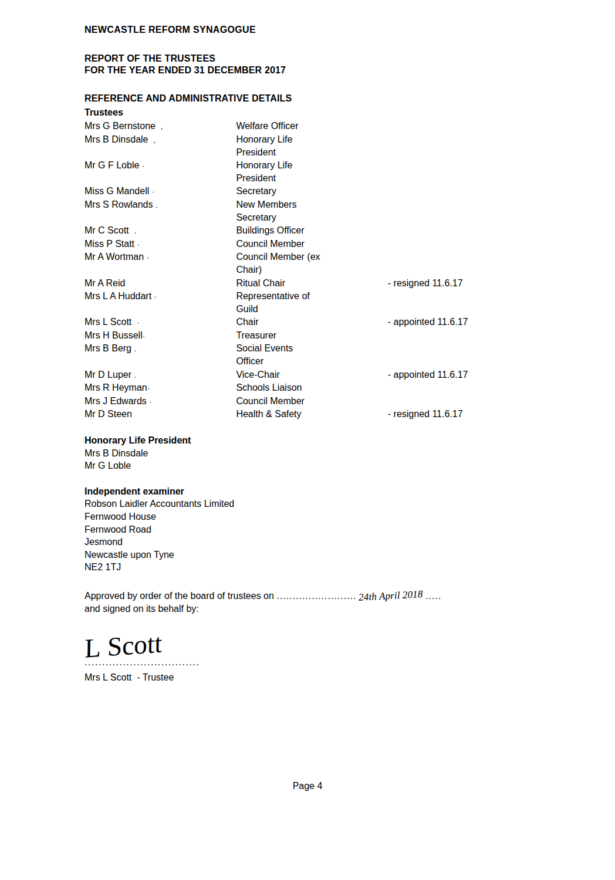NEWCASTLE REFORM SYNAGOGUE
REPORT OF THE TRUSTEES
FOR THE YEAR ENDED 31 DECEMBER 2017
REFERENCE AND ADMINISTRATIVE DETAILS
Trustees
| Mrs G Bernstone , | Welfare Officer | |
| Mrs B Dinsdale , | Honorary Life President | |
| Mr G F Loble · | Honorary Life President | |
| Miss G Mandell · | Secretary | |
| Mrs S Rowlands . | New Members Secretary | |
| Mr C Scott . | Buildings Officer | |
| Miss P Statt · | Council Member | |
| Mr A Wortman · | Council Member (ex Chair) | |
| Mr A Reid | Ritual Chair | - resigned 11.6.17 |
| Mrs L A Huddart · | Representative of Guild | |
| Mrs L Scott · | Chair | - appointed 11.6.17 |
| Mrs H Bussell · | Treasurer | |
| Mrs B Berg . | Social Events Officer | |
| Mr D Luper . | Vice-Chair | - appointed 11.6.17 |
| Mrs R Heyman · | Schools Liaison | |
| Mrs J Edwards · | Council Member | |
| Mr D Steen | Health & Safety | - resigned 11.6.17 |
Honorary Life President
Mrs B Dinsdale
Mr G Loble
Independent examiner
Robson Laidler Accountants Limited
Fernwood House
Fernwood Road
Jesmond
Newcastle upon Tyne
NE2 1TJ
Approved by order of the board of trustees on ......................... 24th April 2018 ..... and signed on its behalf by:
L Scott
.................................
Mrs L Scott - Trustee
Page 4